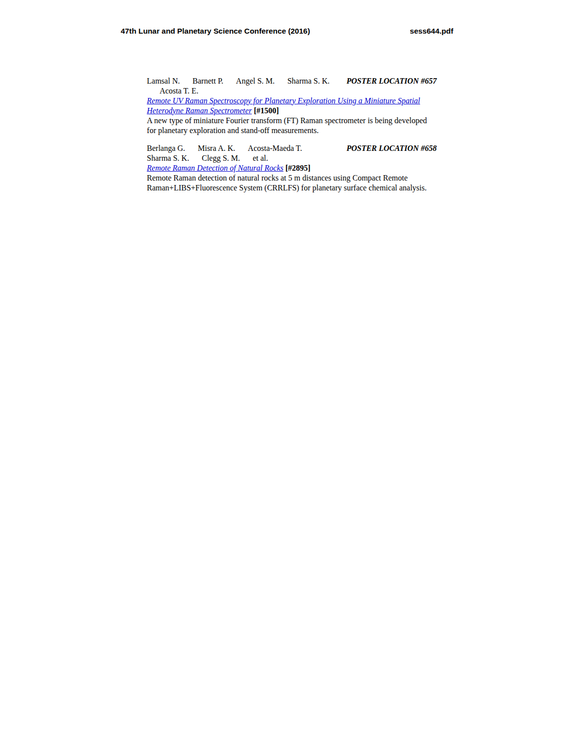47th Lunar and Planetary Science Conference (2016) sess644.pdf
Lamsal N. Barnett P. Angel S. M. Sharma S. K. Acosta T. E.
POSTER LOCATION #657
Remote UV Raman Spectroscopy for Planetary Exploration Using a Miniature Spatial Heterodyne Raman Spectrometer [#1500]
A new type of miniature Fourier transform (FT) Raman spectrometer is being developed for planetary exploration and stand-off measurements.
Berlanga G. Misra A. K. Acosta-Maeda T.
Sharma S. K. Clegg S. M. et al.
POSTER LOCATION #658
Remote Raman Detection of Natural Rocks [#2895]
Remote Raman detection of natural rocks at 5 m distances using Compact Remote Raman+LIBS+Fluorescence System (CRRLFS) for planetary surface chemical analysis.